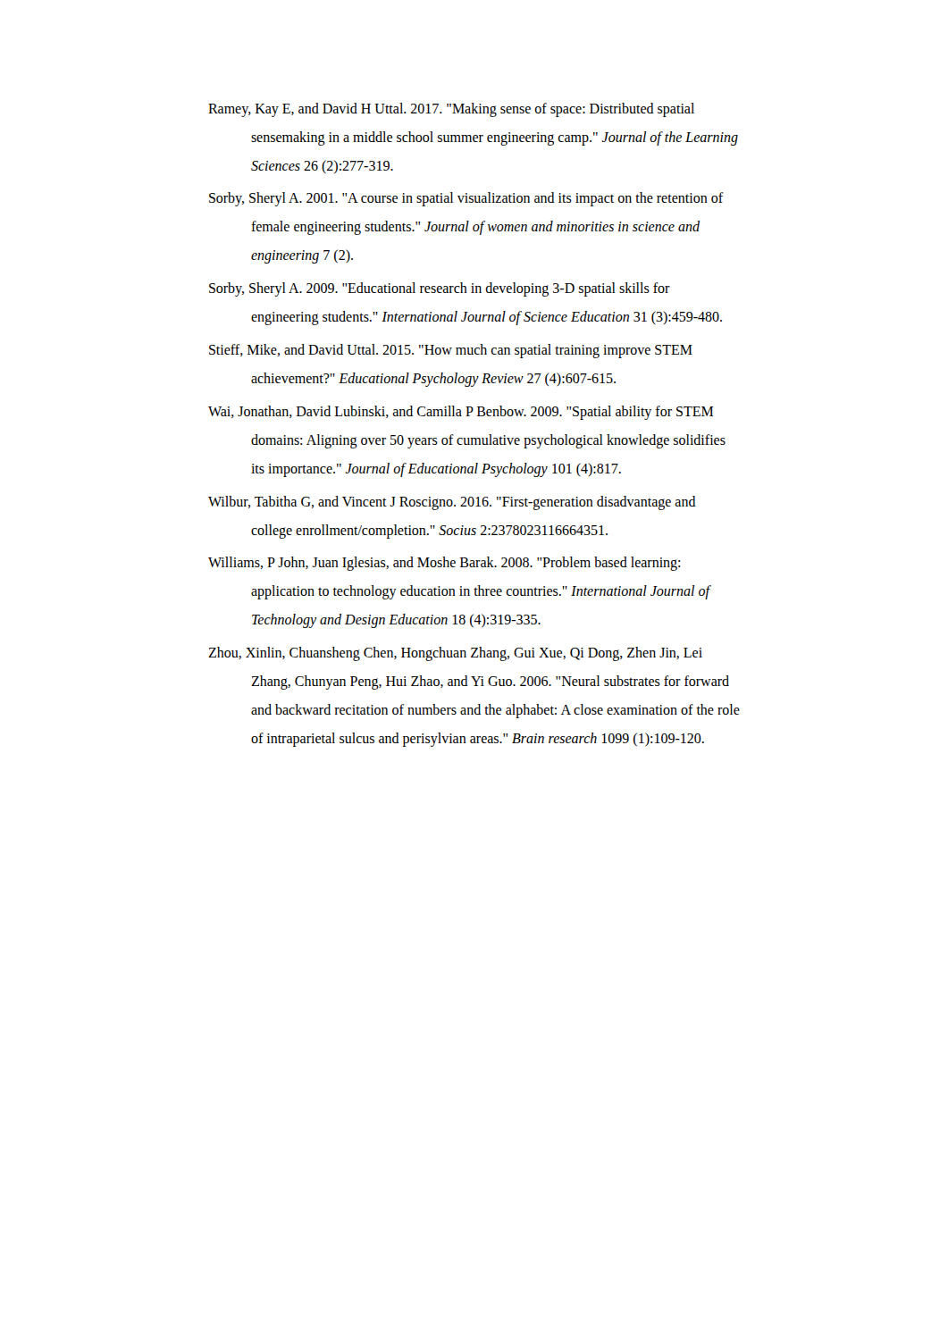Ramey, Kay E, and David H Uttal. 2017. "Making sense of space: Distributed spatial sensemaking in a middle school summer engineering camp." Journal of the Learning Sciences 26 (2):277-319.
Sorby, Sheryl A. 2001. "A course in spatial visualization and its impact on the retention of female engineering students." Journal of women and minorities in science and engineering 7 (2).
Sorby, Sheryl A. 2009. "Educational research in developing 3-D spatial skills for engineering students." International Journal of Science Education 31 (3):459-480.
Stieff, Mike, and David Uttal. 2015. "How much can spatial training improve STEM achievement?" Educational Psychology Review 27 (4):607-615.
Wai, Jonathan, David Lubinski, and Camilla P Benbow. 2009. "Spatial ability for STEM domains: Aligning over 50 years of cumulative psychological knowledge solidifies its importance." Journal of Educational Psychology 101 (4):817.
Wilbur, Tabitha G, and Vincent J Roscigno. 2016. "First-generation disadvantage and college enrollment/completion." Socius 2:2378023116664351.
Williams, P John, Juan Iglesias, and Moshe Barak. 2008. "Problem based learning: application to technology education in three countries." International Journal of Technology and Design Education 18 (4):319-335.
Zhou, Xinlin, Chuansheng Chen, Hongchuan Zhang, Gui Xue, Qi Dong, Zhen Jin, Lei Zhang, Chunyan Peng, Hui Zhao, and Yi Guo. 2006. "Neural substrates for forward and backward recitation of numbers and the alphabet: A close examination of the role of intraparietal sulcus and perisylvian areas." Brain research 1099 (1):109-120.